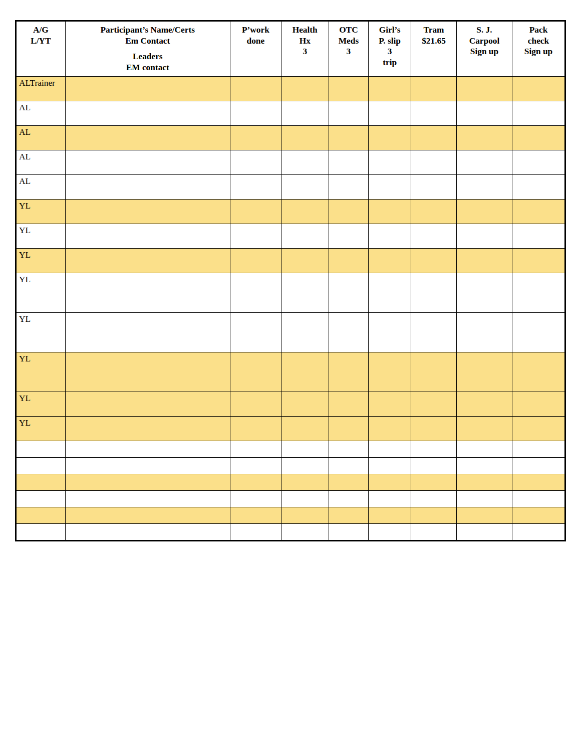| A/G L/YT | Participant’s Name/Certs Em Contact Leaders EM contact | P’work done | Health Hx 3 | OTC Meds 3 | Girl’s P. slip 3 trip | Tram $21.65 | S. J. Carpool Sign up | Pack check Sign up |
| --- | --- | --- | --- | --- | --- | --- | --- | --- |
| ALTrainer | | | | | | | | |
| AL | | | | | | | | |
| AL | | | | | | | | |
| AL | | | | | | | | |
| AL | | | | | | | | |
| YL | | | | | | | | |
| YL | | | | | | | | |
| YL | | | | | | | | |
| YL | | | | | | | | |
| YL | | | | | | | | |
| YL | | | | | | | | |
| YL | | | | | | | | |
| YL | | | | | | | | |